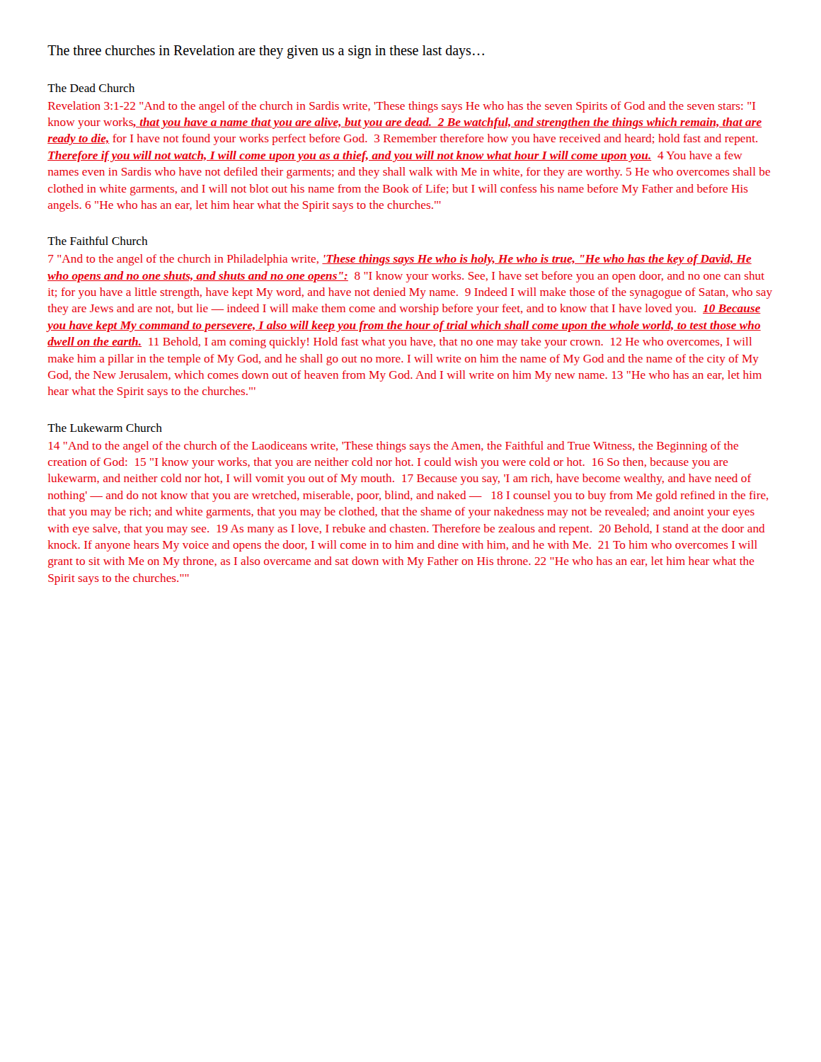The three churches in Revelation are they given us a sign in these last days…
The Dead Church
Revelation 3:1-22 "And to the angel of the church in Sardis write, 'These things says He who has the seven Spirits of God and the seven stars: "I know your works, that you have a name that you are alive, but you are dead. 2 Be watchful, and strengthen the things which remain, that are ready to die, for I have not found your works perfect before God. 3 Remember therefore how you have received and heard; hold fast and repent. Therefore if you will not watch, I will come upon you as a thief, and you will not know what hour I will come upon you. 4 You have a few names even in Sardis who have not defiled their garments; and they shall walk with Me in white, for they are worthy. 5 He who overcomes shall be clothed in white garments, and I will not blot out his name from the Book of Life; but I will confess his name before My Father and before His angels. 6 "He who has an ear, let him hear what the Spirit says to the churches."'
The Faithful Church
7 "And to the angel of the church in Philadelphia write, 'These things says He who is holy, He who is true, "He who has the key of David, He who opens and no one shuts, and shuts and no one opens": 8 "I know your works. See, I have set before you an open door, and no one can shut it; for you have a little strength, have kept My word, and have not denied My name. 9 Indeed I will make those of the synagogue of Satan, who say they are Jews and are not, but lie — indeed I will make them come and worship before your feet, and to know that I have loved you. 10 Because you have kept My command to persevere, I also will keep you from the hour of trial which shall come upon the whole world, to test those who dwell on the earth. 11 Behold, I am coming quickly! Hold fast what you have, that no one may take your crown. 12 He who overcomes, I will make him a pillar in the temple of My God, and he shall go out no more. I will write on him the name of My God and the name of the city of My God, the New Jerusalem, which comes down out of heaven from My God. And I will write on him My new name. 13 "He who has an ear, let him hear what the Spirit says to the churches."'
The Lukewarm Church
14 "And to the angel of the church of the Laodiceans write, 'These things says the Amen, the Faithful and True Witness, the Beginning of the creation of God: 15 "I know your works, that you are neither cold nor hot. I could wish you were cold or hot. 16 So then, because you are lukewarm, and neither cold nor hot, I will vomit you out of My mouth. 17 Because you say, 'I am rich, have become wealthy, and have need of nothing' — and do not know that you are wretched, miserable, poor, blind, and naked — 18 I counsel you to buy from Me gold refined in the fire, that you may be rich; and white garments, that you may be clothed, that the shame of your nakedness may not be revealed; and anoint your eyes with eye salve, that you may see. 19 As many as I love, I rebuke and chasten. Therefore be zealous and repent. 20 Behold, I stand at the door and knock. If anyone hears My voice and opens the door, I will come in to him and dine with him, and he with Me. 21 To him who overcomes I will grant to sit with Me on My throne, as I also overcame and sat down with My Father on His throne. 22 "He who has an ear, let him hear what the Spirit says to the churches.""